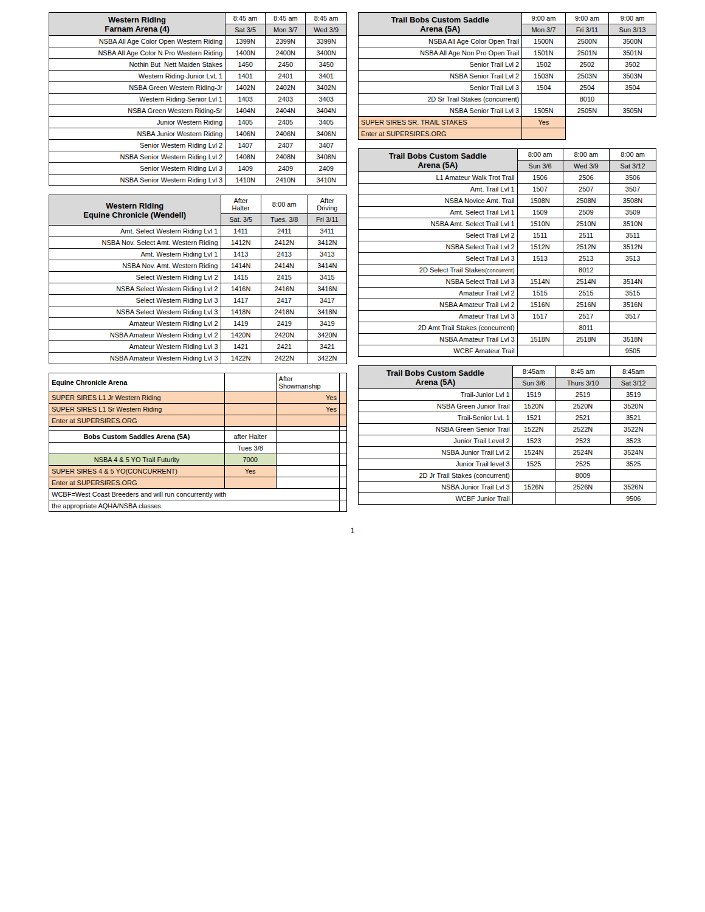| Western Riding Farnam Arena (4) | 8:45 am | 8:45 am | 8:45 am |
| Sat 3/5 | Mon 3/7 | Wed 3/9 |
| NSBA All Age Color Open Western Riding | 1399N | 2399N | 3399N |
| NSBA All Age Color N Pro Western Riding | 1400N | 2400N | 3400N |
| Nothin But Nett Maiden Stakes | 1450 | 2450 | 3450 |
| Western Riding-Junior LvL 1 | 1401 | 2401 | 3401 |
| NSBA Green Western Riding-Jr | 1402N | 2402N | 3402N |
| Western Riding-Senior Lvl 1 | 1403 | 2403 | 3403 |
| NSBA Green Western Riding-Sr | 1404N | 2404N | 3404N |
| Junior Western Riding | 1405 | 2405 | 3405 |
| NSBA Junior Western Riding | 1406N | 2406N | 3406N |
| Senior Western Riding Lvl 2 | 1407 | 2407 | 3407 |
| NSBA Senior Western Riding Lvl 2 | 1408N | 2408N | 3408N |
| Senior Western Riding Lvl 3 | 1409 | 2409 | 2409 |
| NSBA Senior Western Riding Lvl 3 | 1410N | 2410N | 3410N |
| Western Riding Equine Chronicle (Wendell) | After Halter | 8:00 am | After Driving |
| Sat. 3/5 | Tues. 3/8 | Fri 3/11 |
| Amt. Select Western Riding Lvl 1 | 1411 | 2411 | 3411 |
| NSBA Nov. Select Amt. Western Riding | 1412N | 2412N | 3412N |
| Amt. Western Riding Lvl 1 | 1413 | 2413 | 3413 |
| NSBA Nov. Amt. Western Riding | 1414N | 2414N | 3414N |
| Select Western Riding Lvl 2 | 1415 | 2415 | 3415 |
| NSBA Select Western Riding Lvl 2 | 1416N | 2416N | 3416N |
| Select Western Riding Lvl 3 | 1417 | 2417 | 3417 |
| NSBA Select Western Riding Lvl 3 | 1418N | 2418N | 3418N |
| Amateur Western Riding Lvl 2 | 1419 | 2419 | 3419 |
| NSBA Amateur Western Riding Lvl 2 | 1420N | 2420N | 3420N |
| Amateur Western Riding Lvl 3 | 1421 | 2421 | 3421 |
| NSBA Amateur Western Riding Lvl 3 | 1422N | 2422N | 3422N |
| Equine Chronicle Arena | | After Showmanship | |
| SUPER SIRES L1 Jr Western Riding | | Yes | |
| SUPER SIRES L1 Sr Western Riding | | Yes | |
| Enter at SUPERSIRES.ORG | | | |
| Bobs Custom Saddles Arena (5A) | after Halter | | |
| | Tues 3/8 | | |
| NSBA 4 & 5 YO Trail Futurity | 7000 | | |
| SUPER SIRES 4 & 5 YO(CONCURRENT) | Yes | | |
| Enter at SUPERSIRES.ORG | | | |
| WCBF=West Coast Breeders and will run concurrently with | |
| the appropriate AQHA/NSBA classes. | |
| Trail Bobs Custom Saddle Arena (5A) | 9:00 am | 9:00 am | 9:00 am |
| Mon 3/7 | Fri 3/11 | Sun 3/13 |
| NSBA All Age Color Open Trail | 1500N | 2500N | 3500N |
| NSBA All Age Non Pro Open Trail | 1501N | 2501N | 3501N |
| Senior Trail Lvl 2 | 1502 | 2502 | 3502 |
| NSBA Senior Trail Lvl 2 | 1503N | 2503N | 3503N |
| Senior Trail Lvl 3 | 1504 | 2504 | 3504 |
| 2D Sr Trail Stakes (concurrent) | | 8010 | |
| NSBA Senior Trail Lvl 3 | 1505N | 2505N | 3505N |
| SUPER SIRES SR. TRAIL STAKES | Yes | | |
| Enter at SUPERSIRES.ORG | | | |
| Trail Bobs Custom Saddle Arena (5A) | 8:00 am | 8:00 am | 8:00 am |
| Sun 3/6 | Wed 3/9 | Sat 3/12 |
| L1 Amateur Walk Trot Trail | 1506 | 2506 | 3506 |
| Amt. Trail Lvl 1 | 1507 | 2507 | 3507 |
| NSBA Novice Amt. Trail | 1508N | 2508N | 3508N |
| Amt. Select Trail Lvl 1 | 1509 | 2509 | 3509 |
| NSBA Amt. Select Trail Lvl 1 | 1510N | 2510N | 3510N |
| Select Trail Lvl 2 | 1511 | 2511 | 3511 |
| NSBA Select Trail Lvl 2 | 1512N | 2512N | 3512N |
| Select Trail Lvl 3 | 1513 | 2513 | 3513 |
| 2D Select Trail Stakes (concurrent) | | 8012 | |
| NSBA Select Trail Lvl 3 | 1514N | 2514N | 3514N |
| Amateur Trail Lvl 2 | 1515 | 2515 | 3515 |
| NSBA Amateur Trail Lvl 2 | 1516N | 2516N | 3516N |
| Amateur Trail Lvl 3 | 1517 | 2517 | 3517 |
| 2D Amt Trail Stakes (concurrent) | | 8011 | |
| NSBA Amateur Trail Lvl 3 | 1518N | 2518N | 3518N |
| WCBF Amateur Trail | | | 9505 |
| Trail Bobs Custom Saddle Arena (5A) | 8:45am | 8:45 am | 8:45am |
| Sun 3/6 | Thurs 3/10 | Sat 3/12 |
| Trail-Junior Lvl 1 | 1519 | 2519 | 3519 |
| NSBA Green Junior Trail | 1520N | 2520N | 3520N |
| Trail-Senior LvL 1 | 1521 | 2521 | 3521 |
| NSBA Green Senior Trail | 1522N | 2522N | 3522N |
| Junior Trail Level 2 | 1523 | 2523 | 3523 |
| NSBA Junior Trail Lvl 2 | 1524N | 2524N | 3524N |
| Junior Trail level 3 | 1525 | 2525 | 3525 |
| 2D Jr Trail Stakes (concurrent) | | 8009 | |
| NSBA Junior Trail Lvl 3 | 1526N | 2526N | 3526N |
| WCBF Junior Trail | | | 9506 |
1